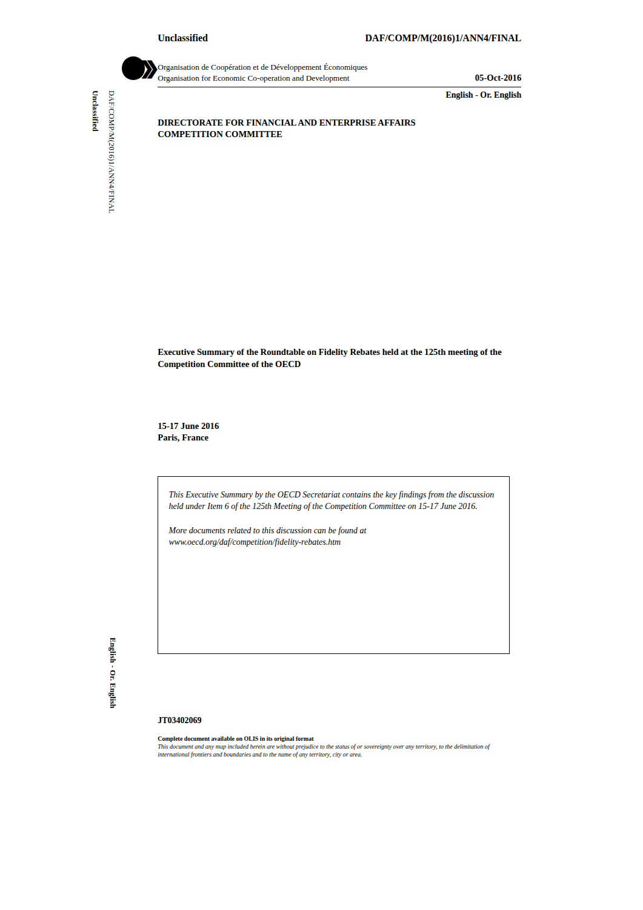DAF/COMP/M(2016)1/ANN4/FINAL
Unclassified
English - Or. English
Unclassified
DAF/COMP/M(2016)1/ANN4/FINAL
❯
❯
Organisation de Coopération et de Développement Économiques
Organisation for Economic Co-operation and Development
05-Oct-2016
English - Or. English
DIRECTORATE FOR FINANCIAL AND ENTERPRISE AFFAIRS
COMPETITION COMMITTEE
Executive Summary of the Roundtable on Fidelity Rebates held at the 125th meeting of the Competition Committee of the OECD
15-17 June 2016
Paris, France
This Executive Summary by the OECD Secretariat contains the key findings from the discussion held under Item 6 of the 125th Meeting of the Competition Committee on 15-17 June 2016.
More documents related to this discussion can be found at
www.oecd.org/daf/competition/fidelity-rebates.htm
JT03402069
Complete document available on OLIS in its original format
This document and any map included herein are without prejudice to the status of or sovereignty over any territory, to the delimitation of international frontiers and boundaries and to the name of any territory, city or area.